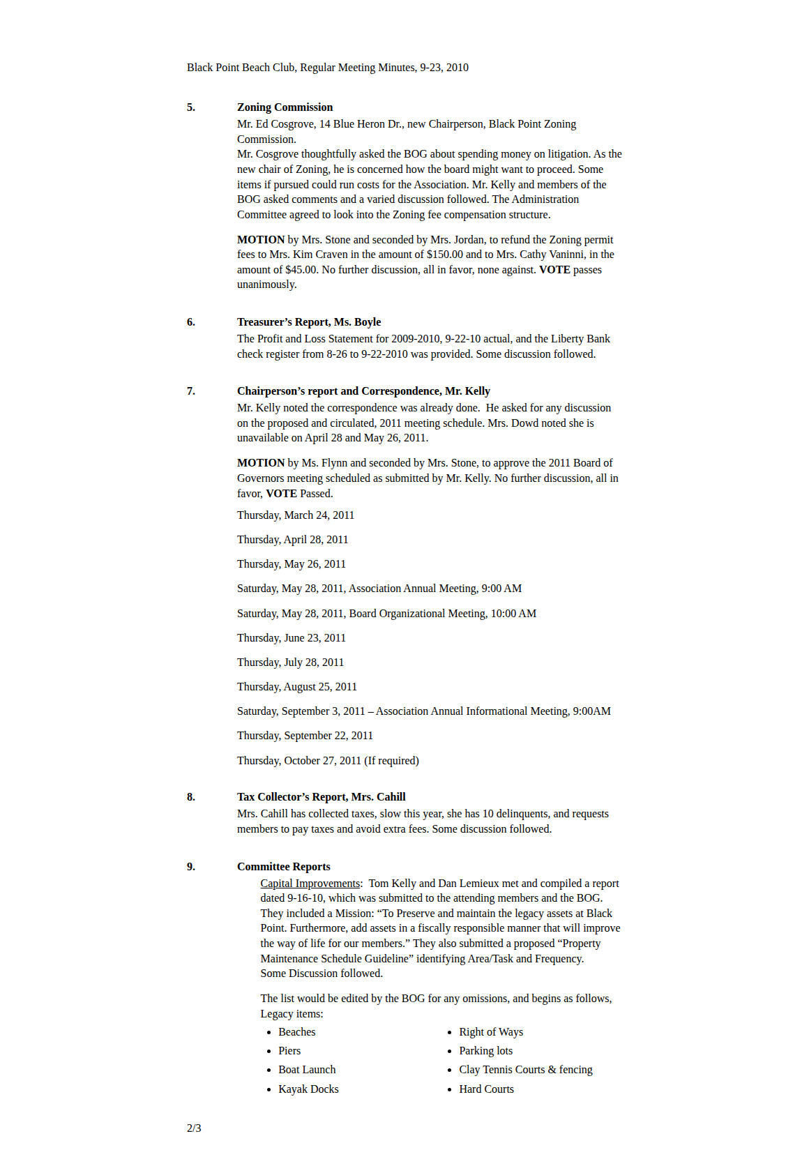Black Point Beach Club, Regular Meeting Minutes, 9-23, 2010
5.
Zoning Commission
Mr. Ed Cosgrove, 14 Blue Heron Dr., new Chairperson, Black Point Zoning Commission.
Mr. Cosgrove thoughtfully asked the BOG about spending money on litigation. As the new chair of Zoning, he is concerned how the board might want to proceed. Some items if pursued could run costs for the Association. Mr. Kelly and members of the BOG asked comments and a varied discussion followed. The Administration Committee agreed to look into the Zoning fee compensation structure.
MOTION by Mrs. Stone and seconded by Mrs. Jordan, to refund the Zoning permit fees to Mrs. Kim Craven in the amount of $150.00 and to Mrs. Cathy Vaninni, in the amount of $45.00. No further discussion, all in favor, none against. VOTE passes unanimously.
6.
Treasurer’s Report, Ms. Boyle
The Profit and Loss Statement for 2009-2010, 9-22-10 actual, and the Liberty Bank check register from 8-26 to 9-22-2010 was provided. Some discussion followed.
7.
Chairperson’s report and Correspondence, Mr. Kelly
Mr. Kelly noted the correspondence was already done. He asked for any discussion on the proposed and circulated, 2011 meeting schedule. Mrs. Dowd noted she is unavailable on April 28 and May 26, 2011.
MOTION by Ms. Flynn and seconded by Mrs. Stone, to approve the 2011 Board of Governors meeting scheduled as submitted by Mr. Kelly. No further discussion, all in favor, VOTE Passed.
Thursday, March 24, 2011
Thursday, April 28, 2011
Thursday, May 26, 2011
Saturday, May 28, 2011, Association Annual Meeting, 9:00 AM
Saturday, May 28, 2011, Board Organizational Meeting, 10:00 AM
Thursday, June 23, 2011
Thursday, July 28, 2011
Thursday, August 25, 2011
Saturday, September 3, 2011 – Association Annual Informational Meeting, 9:00AM
Thursday, September 22, 2011
Thursday, October 27, 2011 (If required)
8.
Tax Collector’s Report, Mrs. Cahill
Mrs. Cahill has collected taxes, slow this year, she has 10 delinquents, and requests members to pay taxes and avoid extra fees. Some discussion followed.
9.
Committee Reports
Capital Improvements: Tom Kelly and Dan Lemieux met and compiled a report dated 9-16-10, which was submitted to the attending members and the BOG. They included a Mission: “To Preserve and maintain the legacy assets at Black Point. Furthermore, add assets in a fiscally responsible manner that will improve the way of life for our members.” They also submitted a proposed “Property Maintenance Schedule Guideline” identifying Area/Task and Frequency.
Some Discussion followed.
The list would be edited by the BOG for any omissions, and begins as follows,
Legacy items:
Beaches
Piers
Boat Launch
Kayak Docks
Right of Ways
Parking lots
Clay Tennis Courts & fencing
Hard Courts
2/3